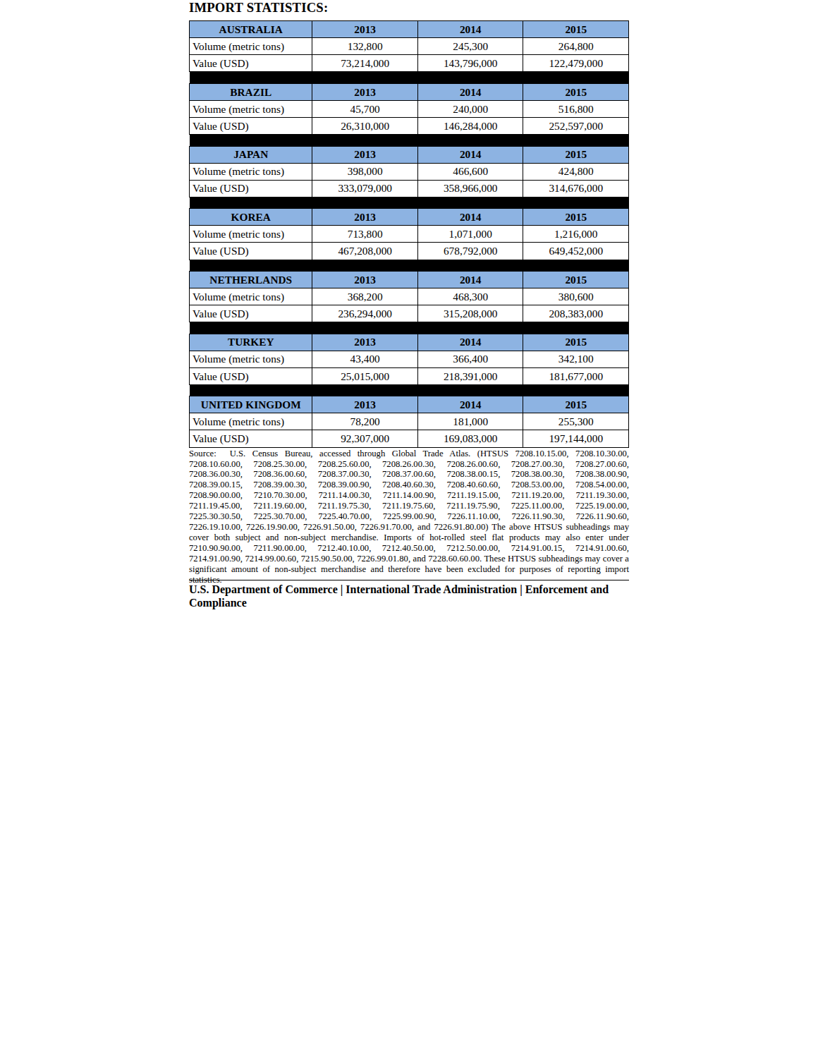IMPORT STATISTICS:
| AUSTRALIA | 2013 | 2014 | 2015 |
| --- | --- | --- | --- |
| Volume (metric tons) | 132,800 | 245,300 | 264,800 |
| Value (USD) | 73,214,000 | 143,796,000 | 122,479,000 |
| BRAZIL | 2013 | 2014 | 2015 |
| Volume (metric tons) | 45,700 | 240,000 | 516,800 |
| Value (USD) | 26,310,000 | 146,284,000 | 252,597,000 |
| JAPAN | 2013 | 2014 | 2015 |
| Volume (metric tons) | 398,000 | 466,600 | 424,800 |
| Value (USD) | 333,079,000 | 358,966,000 | 314,676,000 |
| KOREA | 2013 | 2014 | 2015 |
| Volume (metric tons) | 713,800 | 1,071,000 | 1,216,000 |
| Value (USD) | 467,208,000 | 678,792,000 | 649,452,000 |
| NETHERLANDS | 2013 | 2014 | 2015 |
| Volume (metric tons) | 368,200 | 468,300 | 380,600 |
| Value (USD) | 236,294,000 | 315,208,000 | 208,383,000 |
| TURKEY | 2013 | 2014 | 2015 |
| Volume (metric tons) | 43,400 | 366,400 | 342,100 |
| Value (USD) | 25,015,000 | 218,391,000 | 181,677,000 |
| UNITED KINGDOM | 2013 | 2014 | 2015 |
| Volume (metric tons) | 78,200 | 181,000 | 255,300 |
| Value (USD) | 92,307,000 | 169,083,000 | 197,144,000 |
Source: U.S. Census Bureau, accessed through Global Trade Atlas. (HTSUS 7208.10.15.00, 7208.10.30.00, 7208.10.60.00, 7208.25.30.00, 7208.25.60.00, 7208.26.00.30, 7208.26.00.60, 7208.27.00.30, 7208.27.00.60, 7208.36.00.30, 7208.36.00.60, 7208.37.00.30, 7208.37.00.60, 7208.38.00.15, 7208.38.00.30, 7208.38.00.90, 7208.39.00.15, 7208.39.00.30, 7208.39.00.90, 7208.40.60.30, 7208.40.60.60, 7208.53.00.00, 7208.54.00.00, 7208.90.00.00, 7210.70.30.00, 7211.14.00.30, 7211.14.00.90, 7211.19.15.00, 7211.19.20.00, 7211.19.30.00, 7211.19.45.00, 7211.19.60.00, 7211.19.75.30, 7211.19.75.60, 7211.19.75.90, 7225.11.00.00, 7225.19.00.00, 7225.30.30.50, 7225.30.70.00, 7225.40.70.00, 7225.99.00.90, 7226.11.10.00, 7226.11.90.30, 7226.11.90.60, 7226.19.10.00, 7226.19.90.00, 7226.91.50.00, 7226.91.70.00, and 7226.91.80.00) The above HTSUS subheadings may cover both subject and non-subject merchandise. Imports of hot-rolled steel flat products may also enter under 7210.90.90.00, 7211.90.00.00, 7212.40.10.00, 7212.40.50.00, 7212.50.00.00, 7214.91.00.15, 7214.91.00.60, 7214.91.00.90, 7214.99.00.60, 7215.90.50.00, 7226.99.01.80, and 7228.60.60.00. These HTSUS subheadings may cover a significant amount of non-subject merchandise and therefore have been excluded for purposes of reporting import statistics.
U.S. Department of Commerce | International Trade Administration | Enforcement and Compliance